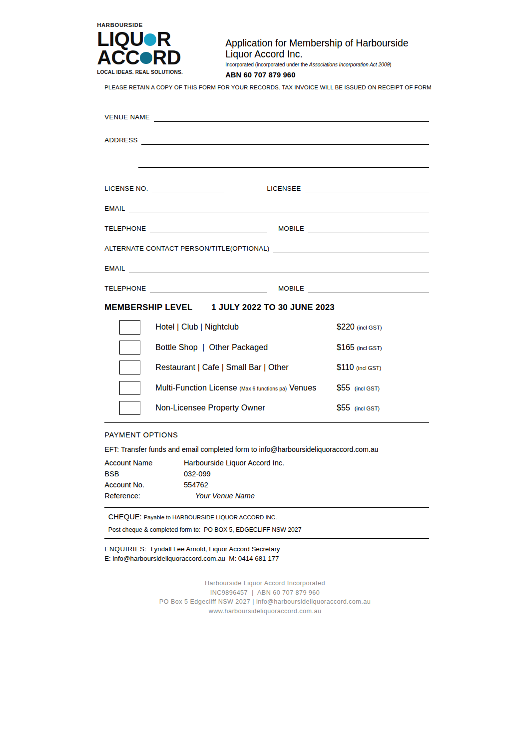HARBOURSIDE
LIQU R
ACC RD
LOCAL IDEAS. REAL SOLUTIONS.
Application for Membership of Harbourside Liquor Accord Inc.
Incorporated (incorporated under the Associations Incorporation Act 2009)
ABN 60 707 879 960
PLEASE RETAIN A COPY OF THIS FORM FOR YOUR RECORDS. TAX INVOICE WILL BE ISSUED ON RECEIPT OF FORM
VENUE NAME
ADDRESS
LICENSE NO.
LICENSEE
EMAIL
TELEPHONE
MOBILE
ALTERNATE CONTACT PERSON/TITLE(OPTIONAL)
EMAIL
TELEPHONE
MOBILE
MEMBERSHIP LEVEL 1 JULY 2022 TO 30 JUNE 2023
Hotel | Club | Nightclub
$220 (incl GST)
Bottle Shop | Other Packaged
$165 (incl GST)
Restaurant | Cafe | Small Bar | Other
$110 (incl GST)
Multi-Function License (Max 6 functions pa) Venues
$55 (incl GST)
Non-Licensee Property Owner
$55 (incl GST)
PAYMENT OPTIONS
EFT: Transfer funds and email completed form to info@harboursideliquoraccord.com.au
Account Name
Harbourside Liquor Accord Inc.
BSB
032-099
Account No.
554762
Reference:
Your Venue Name
CHEQUE: Payable to HARBOURSIDE LIQUOR ACCORD INC.
Post cheque & completed form to: PO BOX 5, EDGECLIFF NSW 2027
ENQUIRIES: Lyndall Lee Arnold, Liquor Accord Secretary
E: info@harboursideliquoraccord.com.au M: 0414 681 177
Harbourside Liquor Accord Incorporated
INC9896457 | ABN 60 707 879 960
PO Box 5 Edgecliff NSW 2027 | info@harboursideliquoraccord.com.au
www.harboursideliquoraccord.com.au